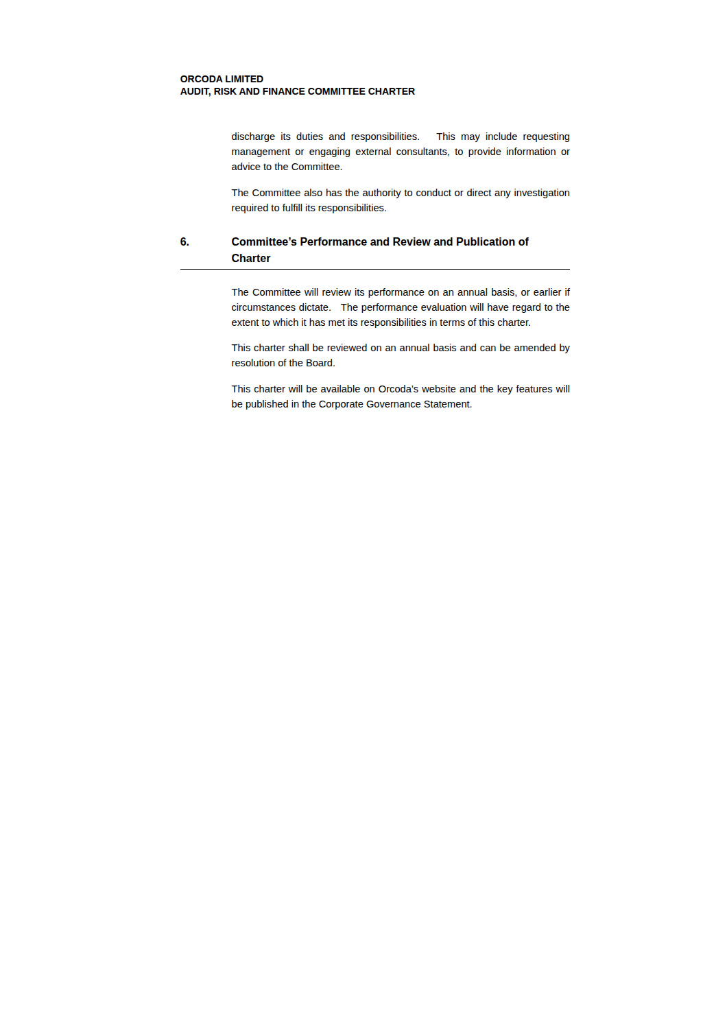ORCODA LIMITED
AUDIT, RISK AND FINANCE COMMITTEE CHARTER
discharge its duties and responsibilities. This may include requesting management or engaging external consultants, to provide information or advice to the Committee.
The Committee also has the authority to conduct or direct any investigation required to fulfill its responsibilities.
6. Committee’s Performance and Review and Publication of Charter
The Committee will review its performance on an annual basis, or earlier if circumstances dictate. The performance evaluation will have regard to the extent to which it has met its responsibilities in terms of this charter.
This charter shall be reviewed on an annual basis and can be amended by resolution of the Board.
This charter will be available on Orcoda’s website and the key features will be published in the Corporate Governance Statement.